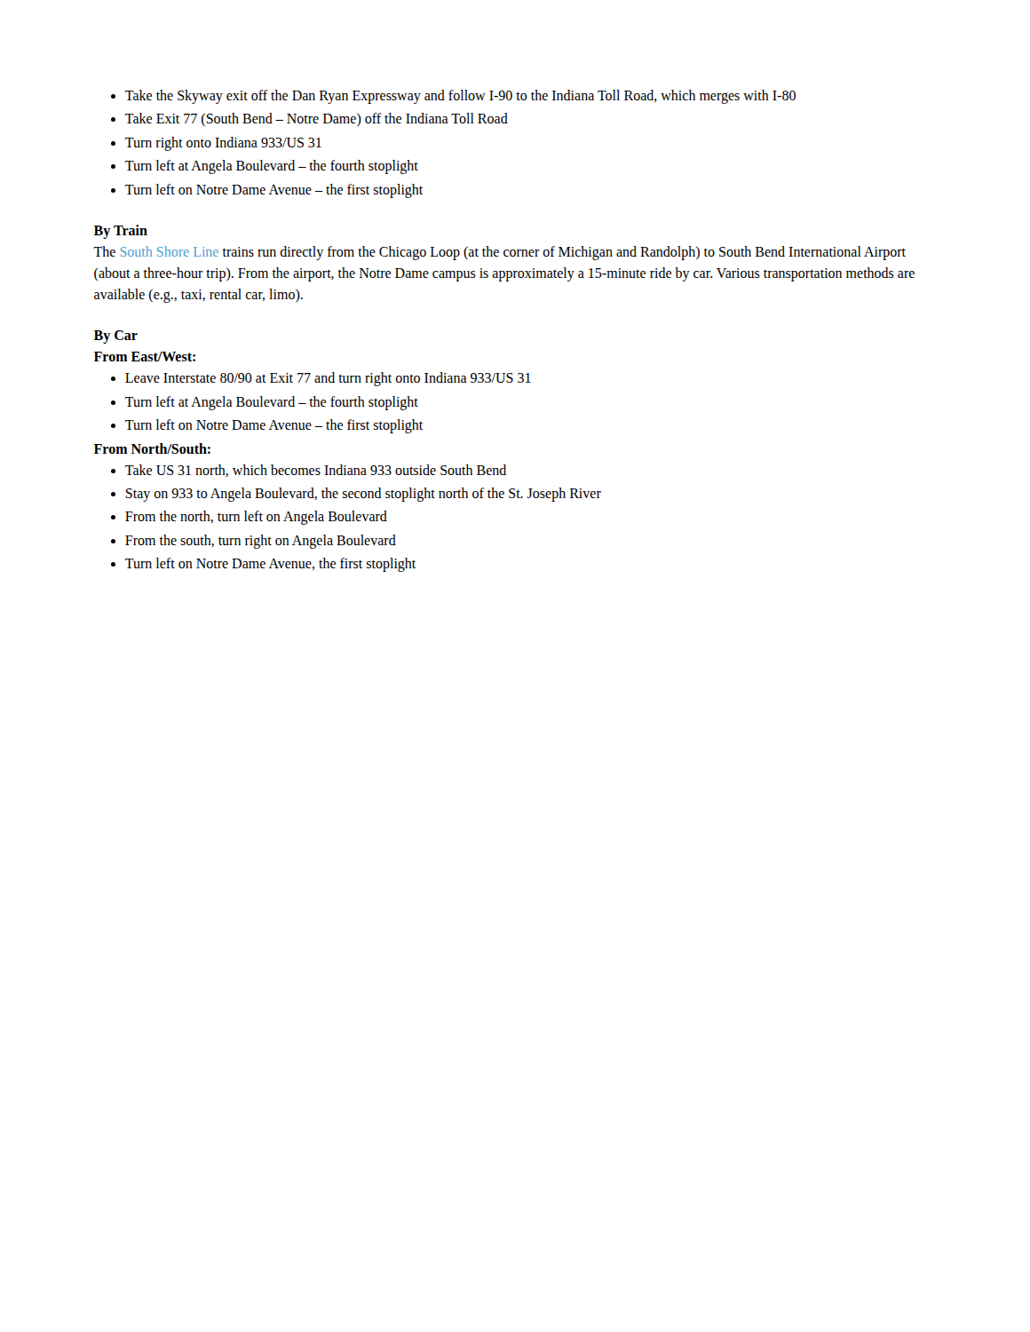Take the Skyway exit off the Dan Ryan Expressway and follow I-90 to the Indiana Toll Road, which merges with I-80
Take Exit 77 (South Bend – Notre Dame) off the Indiana Toll Road
Turn right onto Indiana 933/US 31
Turn left at Angela Boulevard – the fourth stoplight
Turn left on Notre Dame Avenue – the first stoplight
By Train
The South Shore Line trains run directly from the Chicago Loop (at the corner of Michigan and Randolph) to South Bend International Airport (about a three-hour trip). From the airport, the Notre Dame campus is approximately a 15-minute ride by car. Various transportation methods are available (e.g., taxi, rental car, limo).
By Car
From East/West:
Leave Interstate 80/90 at Exit 77 and turn right onto Indiana 933/US 31
Turn left at Angela Boulevard – the fourth stoplight
Turn left on Notre Dame Avenue – the first stoplight
From North/South:
Take US 31 north, which becomes Indiana 933 outside South Bend
Stay on 933 to Angela Boulevard, the second stoplight north of the St. Joseph River
From the north, turn left on Angela Boulevard
From the south, turn right on Angela Boulevard
Turn left on Notre Dame Avenue, the first stoplight